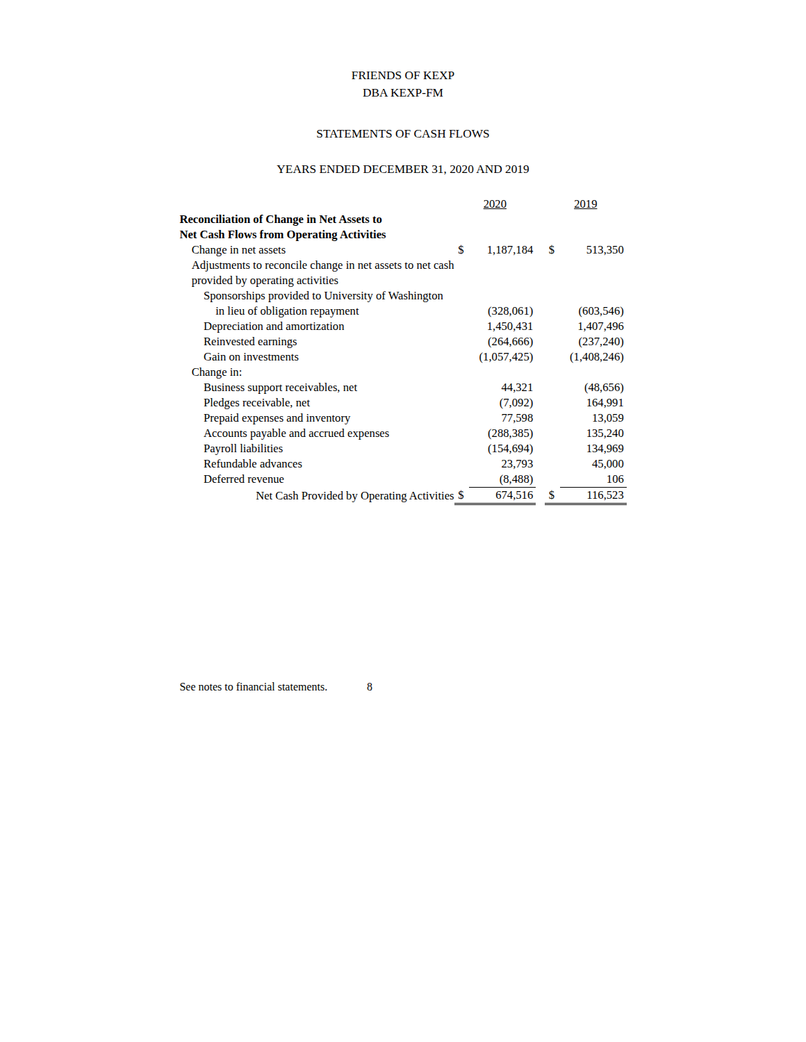FRIENDS OF KEXP
DBA KEXP-FM
STATEMENTS OF CASH FLOWS
YEARS ENDED DECEMBER 31, 2020 AND 2019
| | 2020 | | 2019 |
| Reconciliation of Change in Net Assets to | | | | | |
| Net Cash Flows from Operating Activities | | | | | |
| Change in net assets | $ | 1,187,184 | | $ | 513,350 |
| Adjustments to reconcile change in net assets to net cash | | | | | |
| provided by operating activities | | | | | |
| Sponsorships provided to University of Washington | | | | | |
| in lieu of obligation repayment | | (328,061) | | | (603,546) |
| Depreciation and amortization | | 1,450,431 | | | 1,407,496 |
| Reinvested earnings | | (264,666) | | | (237,240) |
| Gain on investments | | (1,057,425) | | | (1,408,246) |
| Change in: | | | | | |
| Business support receivables, net | | 44,321 | | | (48,656) |
| Pledges receivable, net | | (7,092) | | | 164,991 |
| Prepaid expenses and inventory | | 77,598 | | | 13,059 |
| Accounts payable and accrued expenses | | (288,385) | | | 135,240 |
| Payroll liabilities | | (154,694) | | | 134,969 |
| Refundable advances | | 23,793 | | | 45,000 |
| Deferred revenue | | (8,488) | | | 106 |
| Net Cash Provided by Operating Activities | $ | 674,516 | | $ | 116,523 |
See notes to financial statements. 8